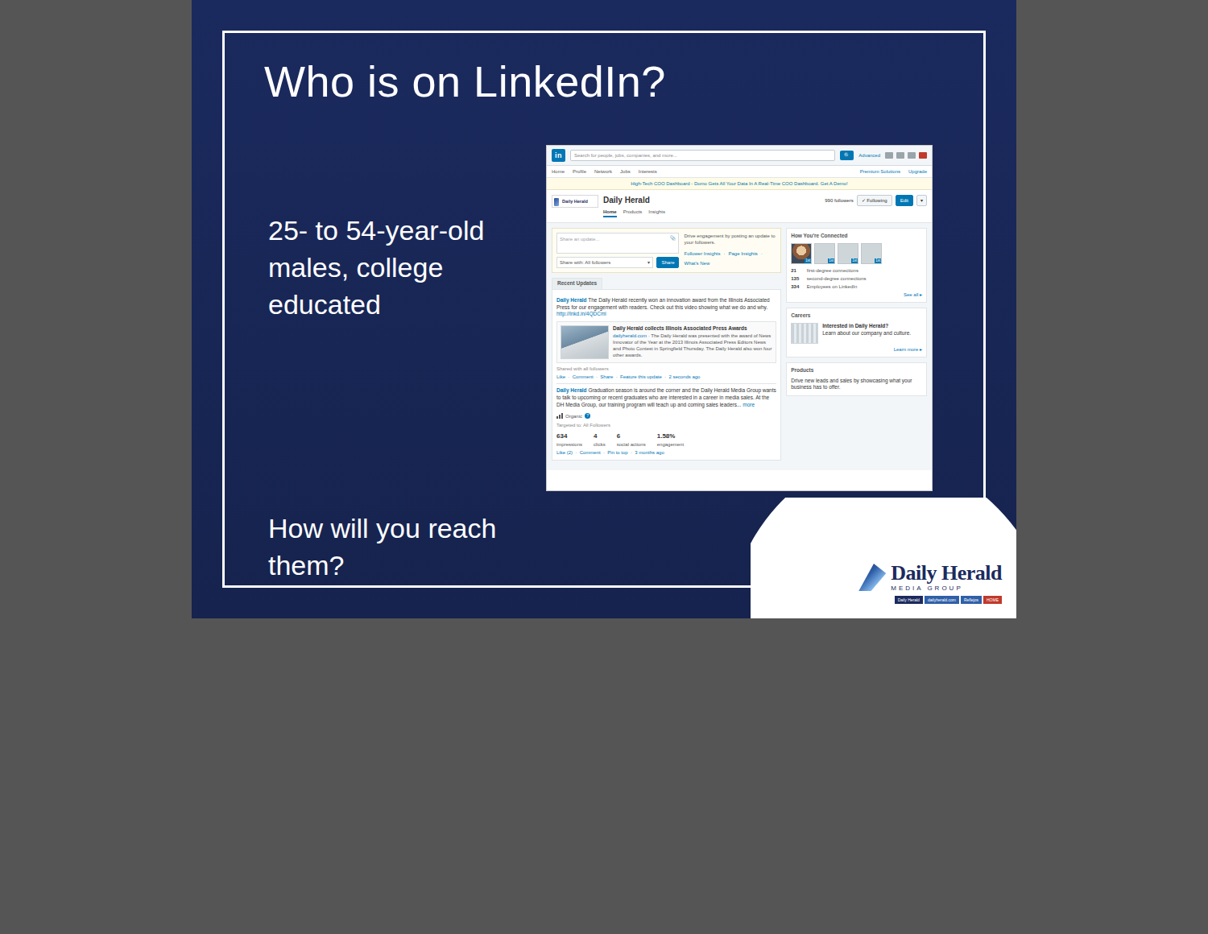Who is on LinkedIn?
25- to 54-year-old males, college educated
How will you reach them?
in Search for people, jobs, companies, and more... 🔍 Advanced
Home
Profile
Network
Jobs
Interests
Premium Solutions Upgrade
High-Tech COO Dashboard - Domo Gets All Your Data In A Real-Time COO Dashboard. Get A Demo!
Daily Herald
Daily Herald
Home Products Insights
990 followers ✓ Following Edit ▾
Share an update...
Share with: All followers▾
Share
Drive engagement by posting an update to your followers.
Follower Insights · Page Insights · What's New
Recent Updates
Daily Herald The Daily Herald recently won an innovation award from the Illinois Associated Press for our engagement with readers. Check out this video showing what we do and why. http://lnkd.in/4QDCmi
Daily Herald collects Illinois Associated Press Awards
dailyherald.com · The Daily Herald was presented with the award of News Innovator of the Year at the 2013 Illinois Associated Press Editors News and Photo Contest in Springfield Thursday. The Daily Herald also won four other awards.
Shared with all followers
Like · Comment · Share · Feature this update · 2 seconds ago
Daily Herald Graduation season is around the corner and the Daily Herald Media Group wants to talk to upcoming or recent graduates who are interested in a career in media sales. At the DH Media Group, our training program will teach up and coming sales leaders... more
Organic ?
Targeted to: All Followers
634impressions
4clicks
6social actions
1.58% engagement
Like (2) · Comment · Pin to top · 3 months ago
How You're Connected
1st
1st
1st
1st
21 first-degree connections
135 second-degree connections
334 Employees on LinkedIn
See all ▸
Careers
Interested in Daily Herald?
Learn about our company and culture.
Learn more ▸
Products
Drive new leads and sales by showcasing what your business has to offer.
Daily Herald
MEDIA GROUP
Daily Herald dailyherald.com Reflejos HOME